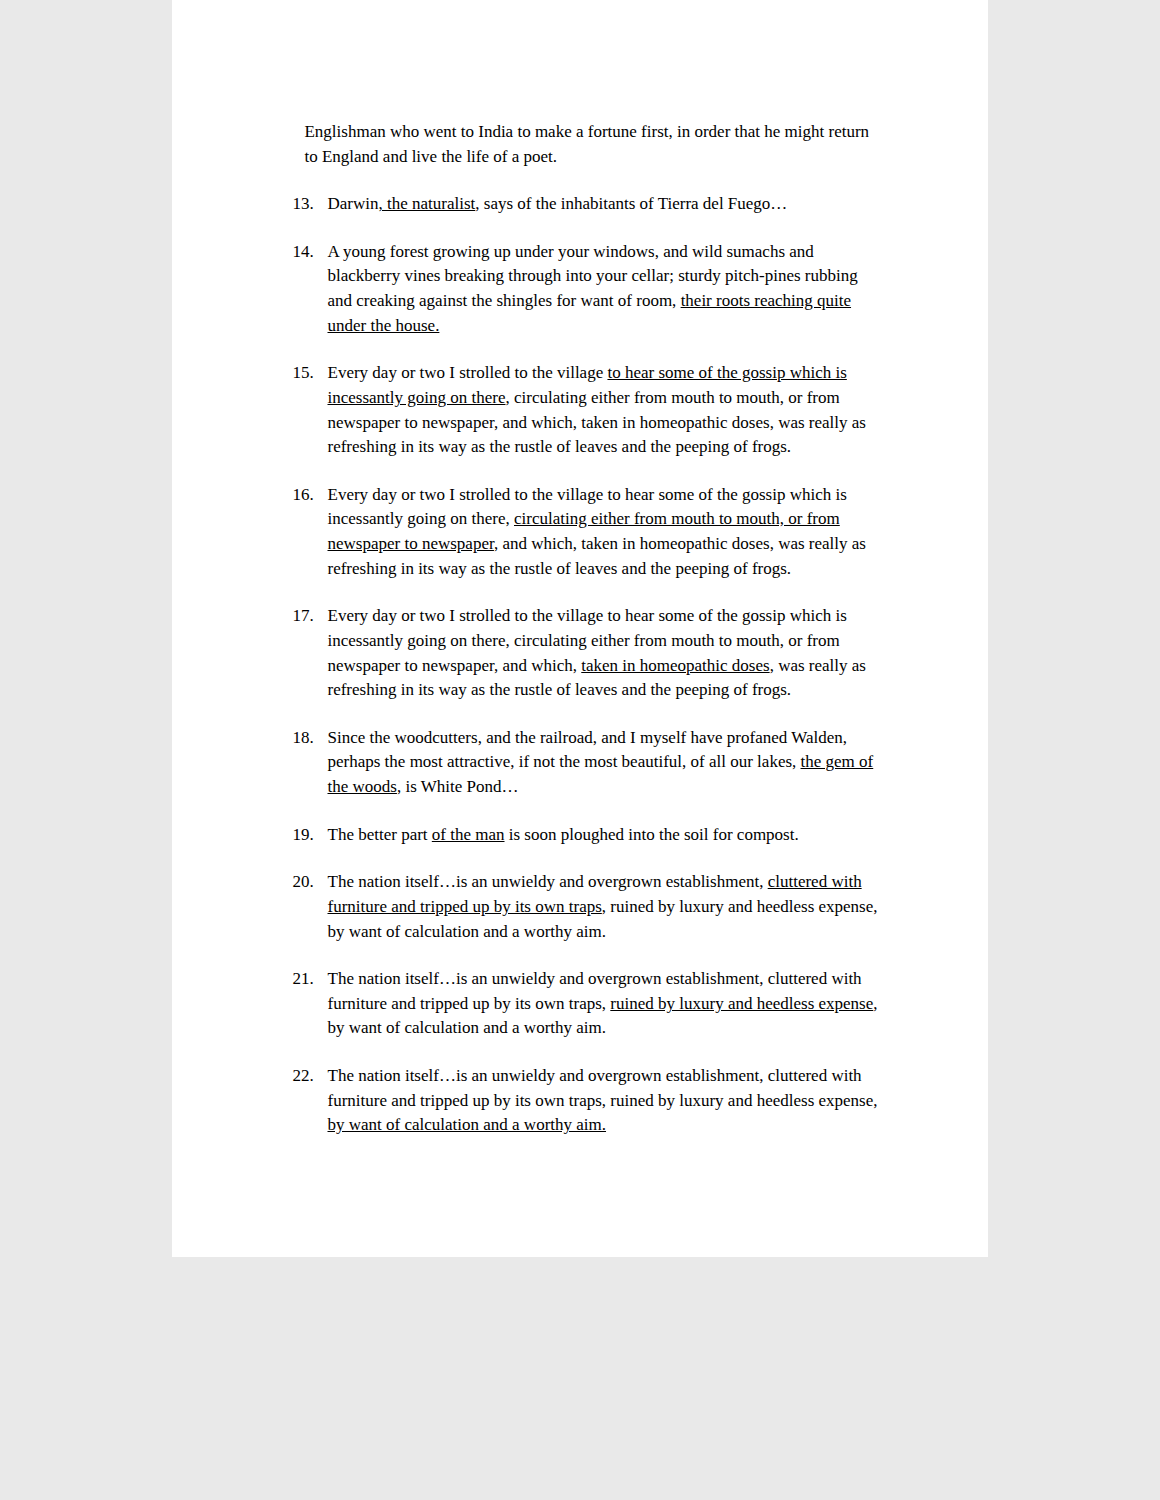Englishman who went to India to make a fortune first, in order that he might return to England and live the life of a poet.
Darwin, the naturalist, says of the inhabitants of Tierra del Fuego…
A young forest growing up under your windows, and wild sumachs and blackberry vines breaking through into your cellar; sturdy pitch-pines rubbing and creaking against the shingles for want of room, their roots reaching quite under the house.
Every day or two I strolled to the village to hear some of the gossip which is incessantly going on there, circulating either from mouth to mouth, or from newspaper to newspaper, and which, taken in homeopathic doses, was really as refreshing in its way as the rustle of leaves and the peeping of frogs.
Every day or two I strolled to the village to hear some of the gossip which is incessantly going on there, circulating either from mouth to mouth, or from newspaper to newspaper, and which, taken in homeopathic doses, was really as refreshing in its way as the rustle of leaves and the peeping of frogs.
Every day or two I strolled to the village to hear some of the gossip which is incessantly going on there, circulating either from mouth to mouth, or from newspaper to newspaper, and which, taken in homeopathic doses, was really as refreshing in its way as the rustle of leaves and the peeping of frogs.
Since the woodcutters, and the railroad, and I myself have profaned Walden, perhaps the most attractive, if not the most beautiful, of all our lakes, the gem of the woods, is White Pond…
The better part of the man is soon ploughed into the soil for compost.
The nation itself…is an unwieldy and overgrown establishment, cluttered with furniture and tripped up by its own traps, ruined by luxury and heedless expense, by want of calculation and a worthy aim.
The nation itself…is an unwieldy and overgrown establishment, cluttered with furniture and tripped up by its own traps, ruined by luxury and heedless expense, by want of calculation and a worthy aim.
The nation itself…is an unwieldy and overgrown establishment, cluttered with furniture and tripped up by its own traps, ruined by luxury and heedless expense, by want of calculation and a worthy aim.